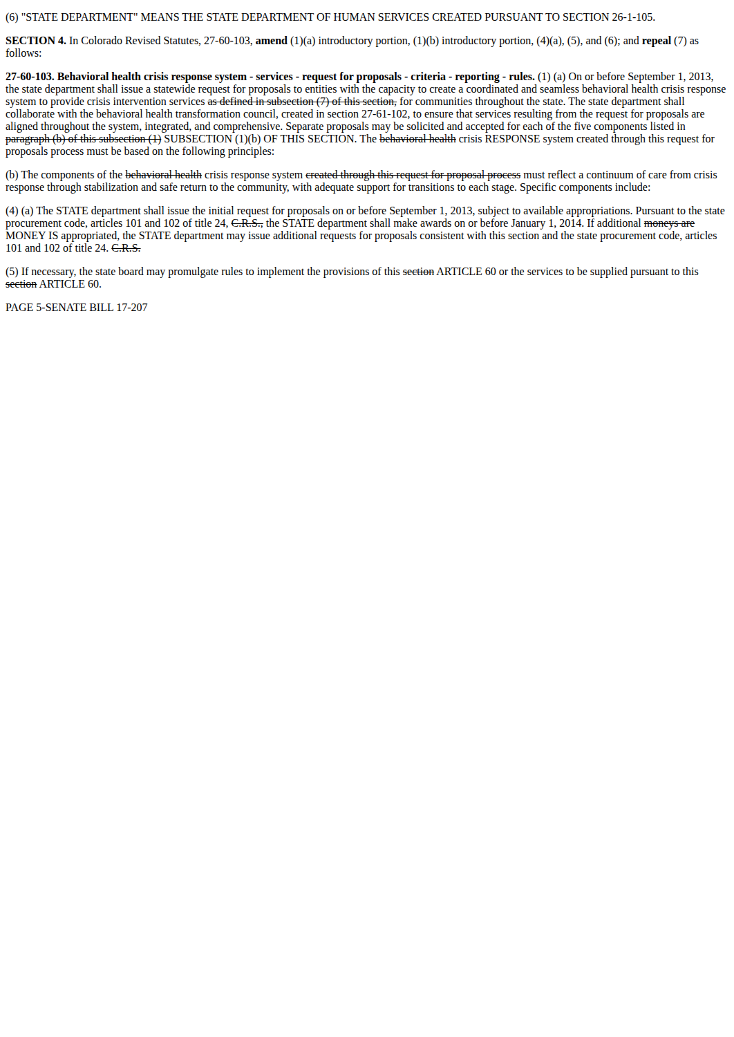(6) "STATE DEPARTMENT" MEANS THE STATE DEPARTMENT OF HUMAN SERVICES CREATED PURSUANT TO SECTION 26-1-105.
SECTION 4. In Colorado Revised Statutes, 27-60-103, amend (1)(a) introductory portion, (1)(b) introductory portion, (4)(a), (5), and (6); and repeal (7) as follows:
27-60-103. Behavioral health crisis response system - services - request for proposals - criteria - reporting - rules. (1) (a) On or before September 1, 2013, the state department shall issue a statewide request for proposals to entities with the capacity to create a coordinated and seamless behavioral health crisis response system to provide crisis intervention services as defined in subsection (7) of this section, for communities throughout the state. The state department shall collaborate with the behavioral health transformation council, created in section 27-61-102, to ensure that services resulting from the request for proposals are aligned throughout the system, integrated, and comprehensive. Separate proposals may be solicited and accepted for each of the five components listed in paragraph (b) of this subsection (1) SUBSECTION (1)(b) OF THIS SECTION. The behavioral health crisis RESPONSE system created through this request for proposals process must be based on the following principles:
(b) The components of the behavioral health crisis response system created through this request for proposal process must reflect a continuum of care from crisis response through stabilization and safe return to the community, with adequate support for transitions to each stage. Specific components include:
(4) (a) The STATE department shall issue the initial request for proposals on or before September 1, 2013, subject to available appropriations. Pursuant to the state procurement code, articles 101 and 102 of title 24, C.R.S., the STATE department shall make awards on or before January 1, 2014. If additional moneys are MONEY IS appropriated, the STATE department may issue additional requests for proposals consistent with this section and the state procurement code, articles 101 and 102 of title 24. C.R.S.
(5) If necessary, the state board may promulgate rules to implement the provisions of this section ARTICLE 60 or the services to be supplied pursuant to this section ARTICLE 60.
PAGE 5-SENATE BILL 17-207